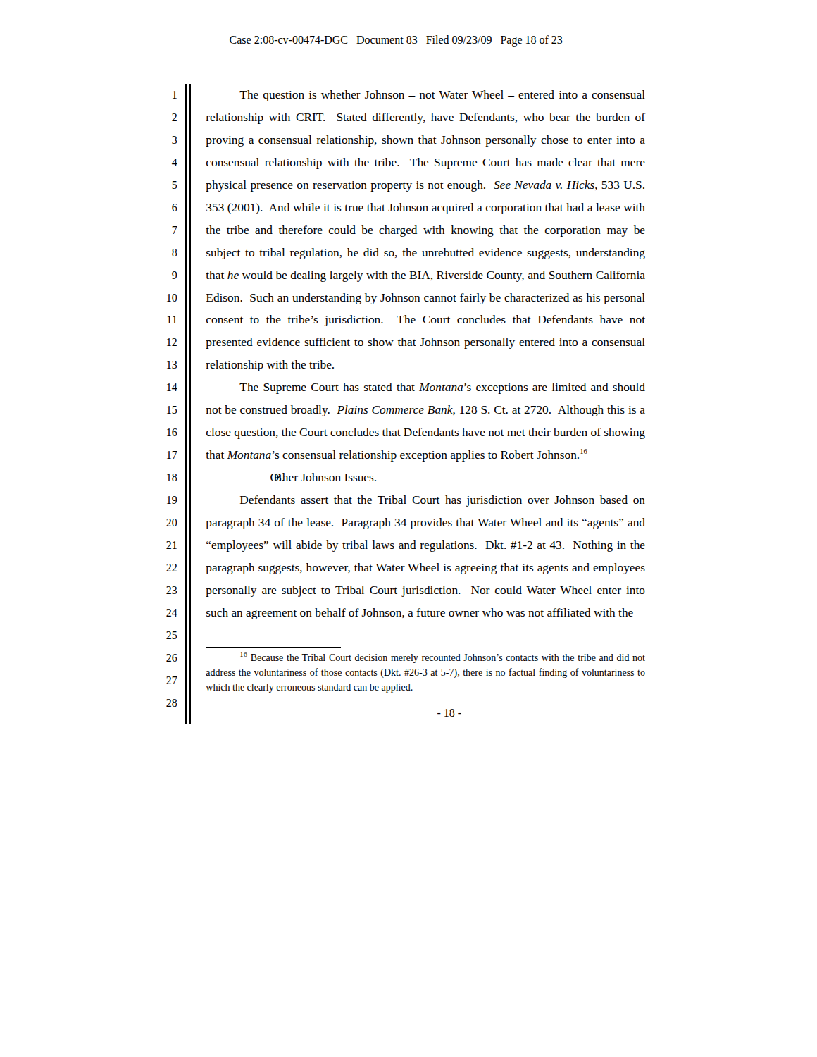Case 2:08-cv-00474-DGC Document 83 Filed 09/23/09 Page 18 of 23
1
2
3
4
5
6
7
8
9
10
11
12
13
14
15
16
17
18
19
20
21
22
23
24
25
26
27
28
The question is whether Johnson – not Water Wheel – entered into a consensual relationship with CRIT. Stated differently, have Defendants, who bear the burden of proving a consensual relationship, shown that Johnson personally chose to enter into a consensual relationship with the tribe. The Supreme Court has made clear that mere physical presence on reservation property is not enough. See Nevada v. Hicks, 533 U.S. 353 (2001). And while it is true that Johnson acquired a corporation that had a lease with the tribe and therefore could be charged with knowing that the corporation may be subject to tribal regulation, he did so, the unrebutted evidence suggests, understanding that he would be dealing largely with the BIA, Riverside County, and Southern California Edison. Such an understanding by Johnson cannot fairly be characterized as his personal consent to the tribe’s jurisdiction. The Court concludes that Defendants have not presented evidence sufficient to show that Johnson personally entered into a consensual relationship with the tribe.
The Supreme Court has stated that Montana’s exceptions are limited and should not be construed broadly. Plains Commerce Bank, 128 S. Ct. at 2720. Although this is a close question, the Court concludes that Defendants have not met their burden of showing that Montana’s consensual relationship exception applies to Robert Johnson.16
B. Other Johnson Issues.
Defendants assert that the Tribal Court has jurisdiction over Johnson based on paragraph 34 of the lease. Paragraph 34 provides that Water Wheel and its “agents” and “employees” will abide by tribal laws and regulations. Dkt. #1-2 at 43. Nothing in the paragraph suggests, however, that Water Wheel is agreeing that its agents and employees personally are subject to Tribal Court jurisdiction. Nor could Water Wheel enter into such an agreement on behalf of Johnson, a future owner who was not affiliated with the
16 Because the Tribal Court decision merely recounted Johnson’s contacts with the tribe and did not address the voluntariness of those contacts (Dkt. #26-3 at 5-7), there is no factual finding of voluntariness to which the clearly erroneous standard can be applied.
- 18 -